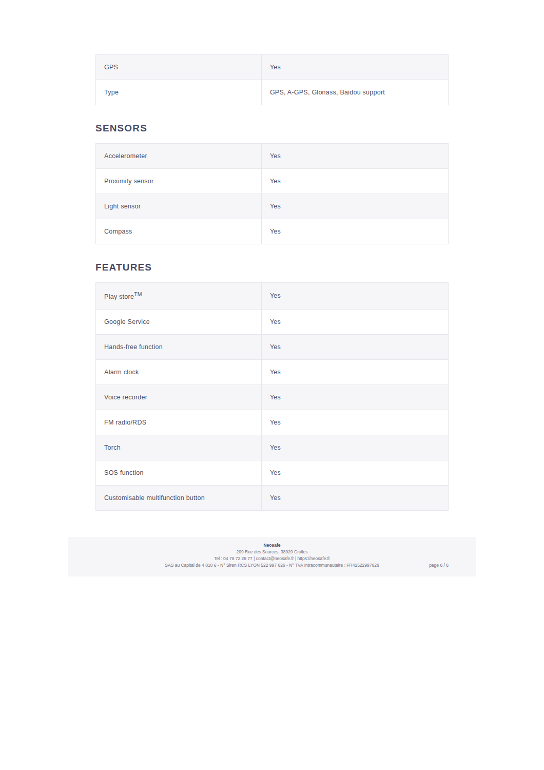| GPS | Yes |
| Type | GPS, A-GPS, Glonass, Baidou support |
Sensors
| Accelerometer | Yes |
| Proximity sensor | Yes |
| Light sensor | Yes |
| Compass | Yes |
Features
| Play store TM | Yes |
| Google Service | Yes |
| Hands-free function | Yes |
| Alarm clock | Yes |
| Voice recorder | Yes |
| FM radio/RDS | Yes |
| Torch | Yes |
| SOS function | Yes |
| Customisable multifunction button | Yes |
Neosafe
209 Rue des Sources, 38920 Crolles
Tel : 04 76 72 26 77 | contact@neosafe.fr | https://neosafe.fr
SAS au Capital de 4 810 € - N° Siren RCS LYON 522 997 626 - N° TVA Intracommunautaire : FR42522997626
page 6 / 6